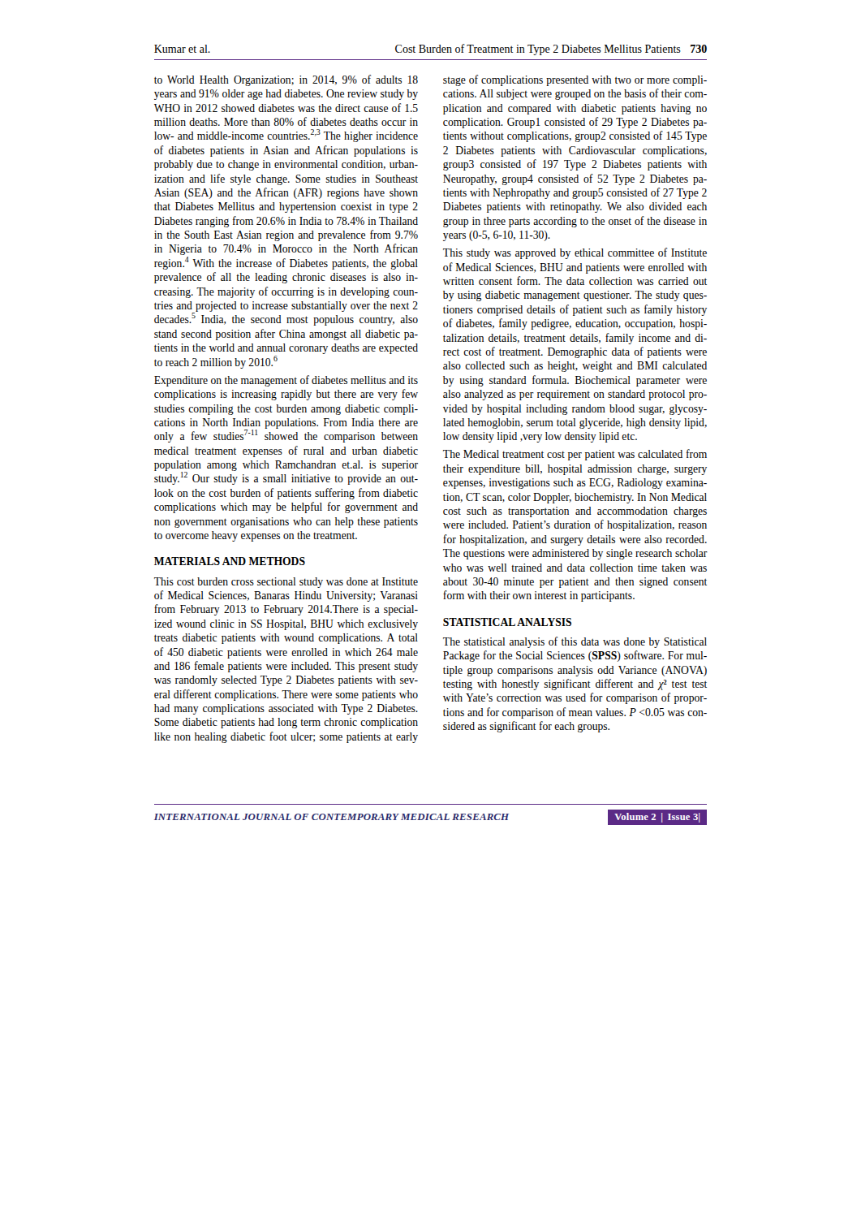Kumar et al.
Cost Burden of Treatment in Type 2 Diabetes Mellitus Patients 730
to World Health Organization; in 2014, 9% of adults 18 years and 91% older age had diabetes. One review study by WHO in 2012 showed diabetes was the direct cause of 1.5 million deaths. More than 80% of diabetes deaths occur in low- and middle-income countries.2,3 The higher incidence of diabetes patients in Asian and African populations is probably due to change in environmental condition, urbanization and life style change. Some studies in Southeast Asian (SEA) and the African (AFR) regions have shown that Diabetes Mellitus and hypertension coexist in type 2 Diabetes ranging from 20.6% in India to 78.4% in Thailand in the South East Asian region and prevalence from 9.7% in Nigeria to 70.4% in Morocco in the North African region.4 With the increase of Diabetes patients, the global prevalence of all the leading chronic diseases is also increasing. The majority of occurring is in developing countries and projected to increase substantially over the next 2 decades.5 India, the second most populous country, also stand second position after China amongst all diabetic patients in the world and annual coronary deaths are expected to reach 2 million by 2010.6
Expenditure on the management of diabetes mellitus and its complications is increasing rapidly but there are very few studies compiling the cost burden among diabetic complications in North Indian populations. From India there are only a few studies7-11 showed the comparison between medical treatment expenses of rural and urban diabetic population among which Ramchandran et.al. is superior study.12 Our study is a small initiative to provide an outlook on the cost burden of patients suffering from diabetic complications which may be helpful for government and non government organisations who can help these patients to overcome heavy expenses on the treatment.
Materials and Methods
This cost burden cross sectional study was done at Institute of Medical Sciences, Banaras Hindu University; Varanasi from February 2013 to February 2014.There is a specialized wound clinic in SS Hospital, BHU which exclusively treats diabetic patients with wound complications. A total of 450 diabetic patients were enrolled in which 264 male and 186 female patients were included. This present study was randomly selected Type 2 Diabetes patients with several different complications. There were some patients who had many complications associated with Type 2 Diabetes. Some diabetic patients had long term chronic complication like non healing diabetic foot ulcer; some patients at early stage of complications presented with two or more complications. All subject were grouped on the basis of their complication and compared with diabetic patients having no complication. Group1 consisted of 29 Type 2 Diabetes patients without complications, group2 consisted of 145 Type 2 Diabetes patients with Cardiovascular complications, group3 consisted of 197 Type 2 Diabetes patients with Neuropathy, group4 consisted of 52 Type 2 Diabetes patients with Nephropathy and group5 consisted of 27 Type 2 Diabetes patients with retinopathy. We also divided each group in three parts according to the onset of the disease in years (0-5, 6-10, 11-30).
This study was approved by ethical committee of Institute of Medical Sciences, BHU and patients were enrolled with written consent form. The data collection was carried out by using diabetic management questioner. The study questioners comprised details of patient such as family history of diabetes, family pedigree, education, occupation, hospitalization details, treatment details, family income and direct cost of treatment. Demographic data of patients were also collected such as height, weight and BMI calculated by using standard formula. Biochemical parameter were also analyzed as per requirement on standard protocol provided by hospital including random blood sugar, glycosylated hemoglobin, serum total glyceride, high density lipid, low density lipid ,very low density lipid etc.
The Medical treatment cost per patient was calculated from their expenditure bill, hospital admission charge, surgery expenses, investigations such as ECG, Radiology examination, CT scan, color Doppler, biochemistry. In Non Medical cost such as transportation and accommodation charges were included. Patient’s duration of hospitalization, reason for hospitalization, and surgery details were also recorded. The questions were administered by single research scholar who was well trained and data collection time taken was about 30-40 minute per patient and then signed consent form with their own interest in participants.
Statistical Analysis
The statistical analysis of this data was done by Statistical Package for the Social Sciences (SPSS) software. For multiple group comparisons analysis odd Variance (ANOVA) testing with honestly significant different and χ ² test test with Yate’s correction was used for comparison of proportions and for comparison of mean values. P <0.05 was considered as significant for each groups.
INTERNATIONAL JOURNAL OF CONTEMPORARY MEDICAL RESEARCH
Volume 2 | Issue 3|